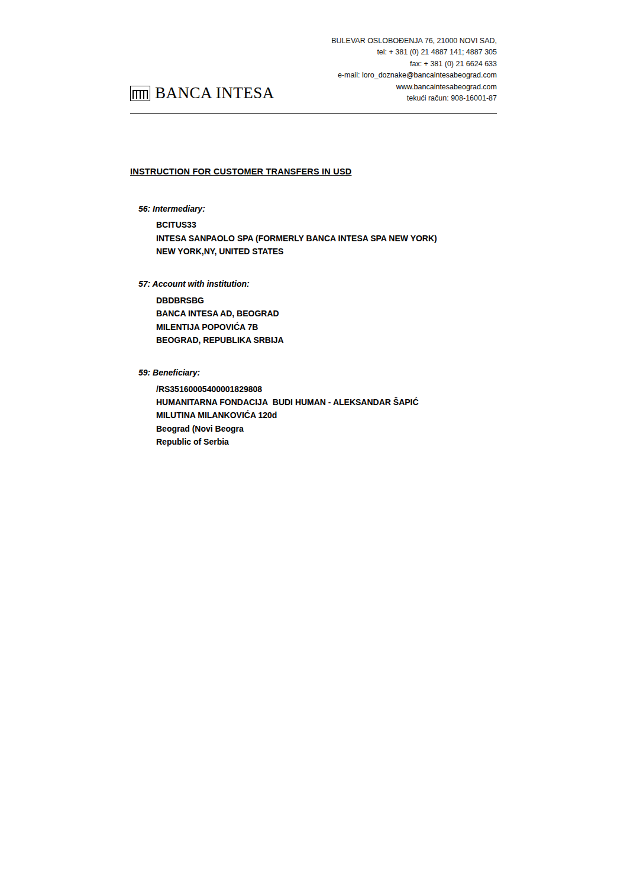BULEVAR OSLOBOĐENJA 76, 21000 NOVI SAD,
tel: + 381 (0) 21 4887 141; 4887 305
fax: + 381 (0) 21 6624 633
e-mail: loro_doznake@bancaintesabeograd.com
www.bancaintesabeograd.com
tekući račun: 908-16001-87
BANCA INTESA
INSTRUCTION FOR CUSTOMER TRANSFERS IN USD
56: Intermediary:
BCITUS33
INTESA SANPAOLO SPA (FORMERLY BANCA INTESA SPA NEW YORK)
NEW YORK,NY, UNITED STATES
57: Account with institution:
DBDBRSBG
BANCA INTESA AD, BEOGRAD
MILENTIJA POPOVIĆA 7B
BEOGRAD, REPUBLIKA SRBIJA
59: Beneficiary:
/RS35160005400001829808
HUMANITARNA FONDACIJA BUDI HUMAN - ALEKSANDAR ŠAPIĆ
MILUTINA MILANKOVIĆA 120d
Beograd (Novi Beogra
Republic of Serbia